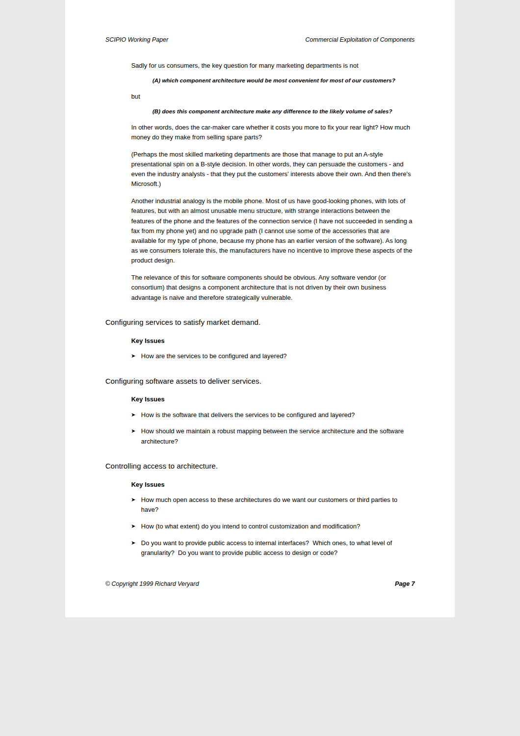SCIPIO Working Paper
Commercial Exploitation of Components
Sadly for us consumers, the key question for many marketing departments is not
(A) which component architecture would be most convenient for most of our customers?
but
(B) does this component architecture make any difference to the likely volume of sales?
In other words, does the car-maker care whether it costs you more to fix your rear light? How much money do they make from selling spare parts?
(Perhaps the most skilled marketing departments are those that manage to put an A-style presentational spin on a B-style decision. In other words, they can persuade the customers - and even the industry analysts - that they put the customers' interests above their own. And then there's Microsoft.)
Another industrial analogy is the mobile phone. Most of us have good-looking phones, with lots of features, but with an almost unusable menu structure, with strange interactions between the features of the phone and the features of the connection service (I have not succeeded in sending a fax from my phone yet) and no upgrade path (I cannot use some of the accessories that are available for my type of phone, because my phone has an earlier version of the software). As long as we consumers tolerate this, the manufacturers have no incentive to improve these aspects of the product design.
The relevance of this for software components should be obvious. Any software vendor (or consortium) that designs a component architecture that is not driven by their own business advantage is naive and therefore strategically vulnerable.
Configuring services to satisfy market demand.
Key Issues
How are the services to be configured and layered?
Configuring software assets to deliver services.
Key Issues
How is the software that delivers the services to be configured and layered?
How should we maintain a robust mapping between the service architecture and the software architecture?
Controlling access to architecture.
Key Issues
How much open access to these architectures do we want our customers or third parties to have?
How (to what extent) do you intend to control customization and modification?
Do you want to provide public access to internal interfaces? Which ones, to what level of granularity? Do you want to provide public access to design or code?
© Copyright 1999 Richard Veryard
Page 7